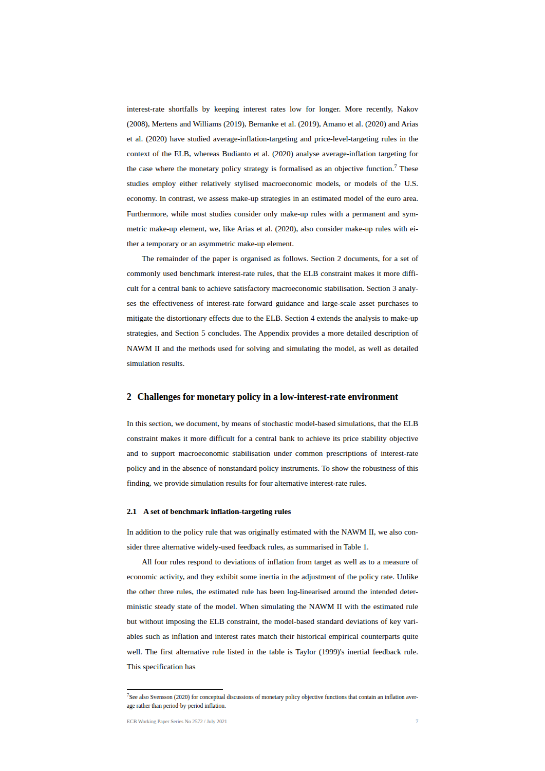interest-rate shortfalls by keeping interest rates low for longer. More recently, Nakov (2008), Mertens and Williams (2019), Bernanke et al. (2019), Amano et al. (2020) and Arias et al. (2020) have studied average-inflation-targeting and price-level-targeting rules in the context of the ELB, whereas Budianto et al. (2020) analyse average-inflation targeting for the case where the monetary policy strategy is formalised as an objective function.7 These studies employ either relatively stylised macroeconomic models, or models of the U.S. economy. In contrast, we assess make-up strategies in an estimated model of the euro area. Furthermore, while most studies consider only make-up rules with a permanent and symmetric make-up element, we, like Arias et al. (2020), also consider make-up rules with either a temporary or an asymmetric make-up element.
The remainder of the paper is organised as follows. Section 2 documents, for a set of commonly used benchmark interest-rate rules, that the ELB constraint makes it more difficult for a central bank to achieve satisfactory macroeconomic stabilisation. Section 3 analyses the effectiveness of interest-rate forward guidance and large-scale asset purchases to mitigate the distortionary effects due to the ELB. Section 4 extends the analysis to make-up strategies, and Section 5 concludes. The Appendix provides a more detailed description of NAWM II and the methods used for solving and simulating the model, as well as detailed simulation results.
2 Challenges for monetary policy in a low-interest-rate environment
In this section, we document, by means of stochastic model-based simulations, that the ELB constraint makes it more difficult for a central bank to achieve its price stability objective and to support macroeconomic stabilisation under common prescriptions of interest-rate policy and in the absence of nonstandard policy instruments. To show the robustness of this finding, we provide simulation results for four alternative interest-rate rules.
2.1 A set of benchmark inflation-targeting rules
In addition to the policy rule that was originally estimated with the NAWM II, we also consider three alternative widely-used feedback rules, as summarised in Table 1.
All four rules respond to deviations of inflation from target as well as to a measure of economic activity, and they exhibit some inertia in the adjustment of the policy rate. Unlike the other three rules, the estimated rule has been log-linearised around the intended deterministic steady state of the model. When simulating the NAWM II with the estimated rule but without imposing the ELB constraint, the model-based standard deviations of key variables such as inflation and interest rates match their historical empirical counterparts quite well. The first alternative rule listed in the table is Taylor (1999)'s inertial feedback rule. This specification has
7See also Svensson (2020) for conceptual discussions of monetary policy objective functions that contain an inflation average rather than period-by-period inflation.
ECB Working Paper Series No 2572 / July 2021 7